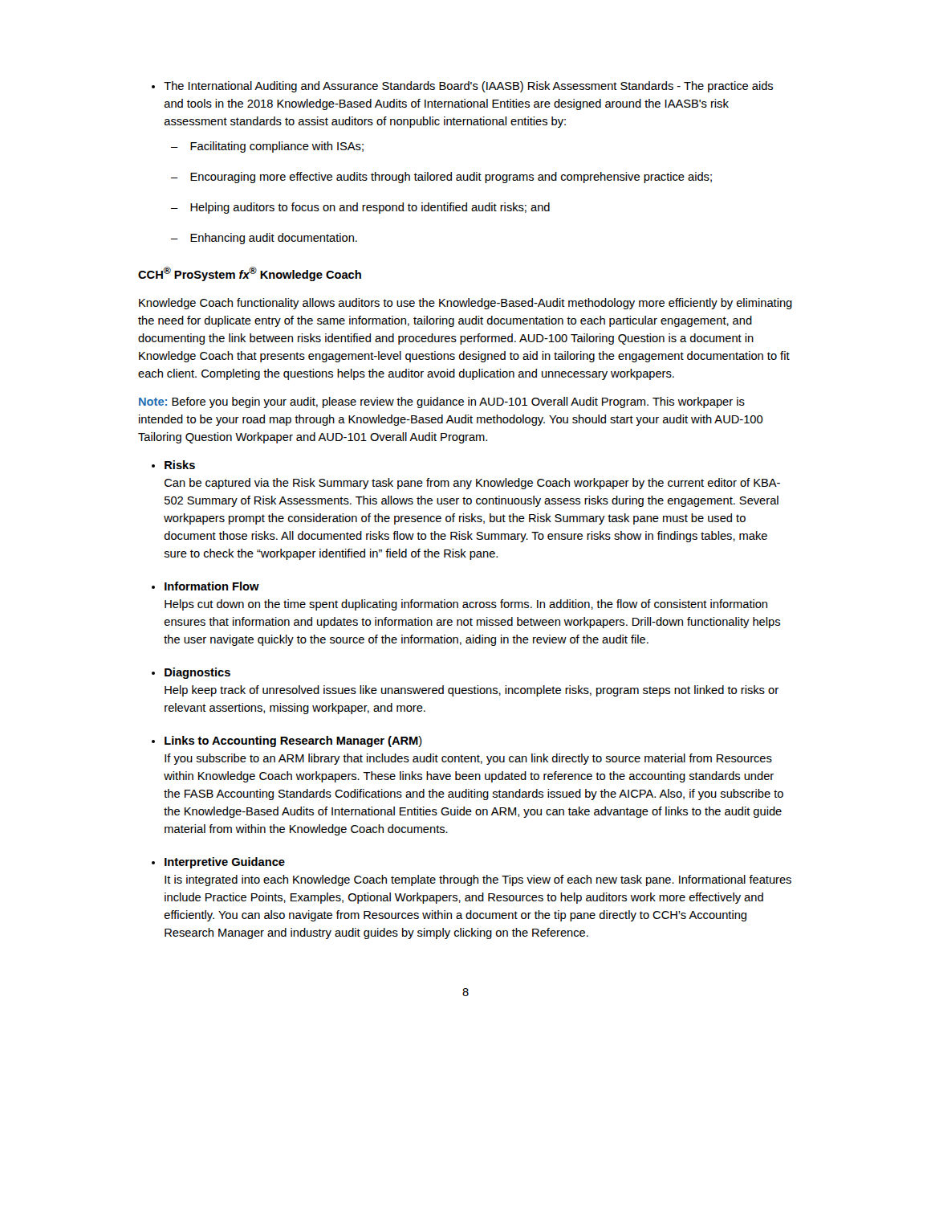The International Auditing and Assurance Standards Board's (IAASB) Risk Assessment Standards - The practice aids and tools in the 2018 Knowledge-Based Audits of International Entities are designed around the IAASB's risk assessment standards to assist auditors of nonpublic international entities by:
Facilitating compliance with ISAs;
Encouraging more effective audits through tailored audit programs and comprehensive practice aids;
Helping auditors to focus on and respond to identified audit risks; and
Enhancing audit documentation.
CCH® ProSystem fx® Knowledge Coach
Knowledge Coach functionality allows auditors to use the Knowledge-Based-Audit methodology more efficiently by eliminating the need for duplicate entry of the same information, tailoring audit documentation to each particular engagement, and documenting the link between risks identified and procedures performed. AUD-100 Tailoring Question is a document in Knowledge Coach that presents engagement-level questions designed to aid in tailoring the engagement documentation to fit each client. Completing the questions helps the auditor avoid duplication and unnecessary workpapers.
Note: Before you begin your audit, please review the guidance in AUD-101 Overall Audit Program. This workpaper is intended to be your road map through a Knowledge-Based Audit methodology. You should start your audit with AUD-100 Tailoring Question Workpaper and AUD-101 Overall Audit Program.
Risks
Can be captured via the Risk Summary task pane from any Knowledge Coach workpaper by the current editor of KBA-502 Summary of Risk Assessments. This allows the user to continuously assess risks during the engagement. Several workpapers prompt the consideration of the presence of risks, but the Risk Summary task pane must be used to document those risks. All documented risks flow to the Risk Summary. To ensure risks show in findings tables, make sure to check the “workpaper identified in” field of the Risk pane.
Information Flow
Helps cut down on the time spent duplicating information across forms. In addition, the flow of consistent information ensures that information and updates to information are not missed between workpapers. Drill-down functionality helps the user navigate quickly to the source of the information, aiding in the review of the audit file.
Diagnostics
Help keep track of unresolved issues like unanswered questions, incomplete risks, program steps not linked to risks or relevant assertions, missing workpaper, and more.
Links to Accounting Research Manager (ARM)
If you subscribe to an ARM library that includes audit content, you can link directly to source material from Resources within Knowledge Coach workpapers. These links have been updated to reference to the accounting standards under the FASB Accounting Standards Codifications and the auditing standards issued by the AICPA. Also, if you subscribe to the Knowledge-Based Audits of International Entities Guide on ARM, you can take advantage of links to the audit guide material from within the Knowledge Coach documents.
Interpretive Guidance
It is integrated into each Knowledge Coach template through the Tips view of each new task pane. Informational features include Practice Points, Examples, Optional Workpapers, and Resources to help auditors work more effectively and efficiently. You can also navigate from Resources within a document or the tip pane directly to CCH’s Accounting Research Manager and industry audit guides by simply clicking on the Reference.
8